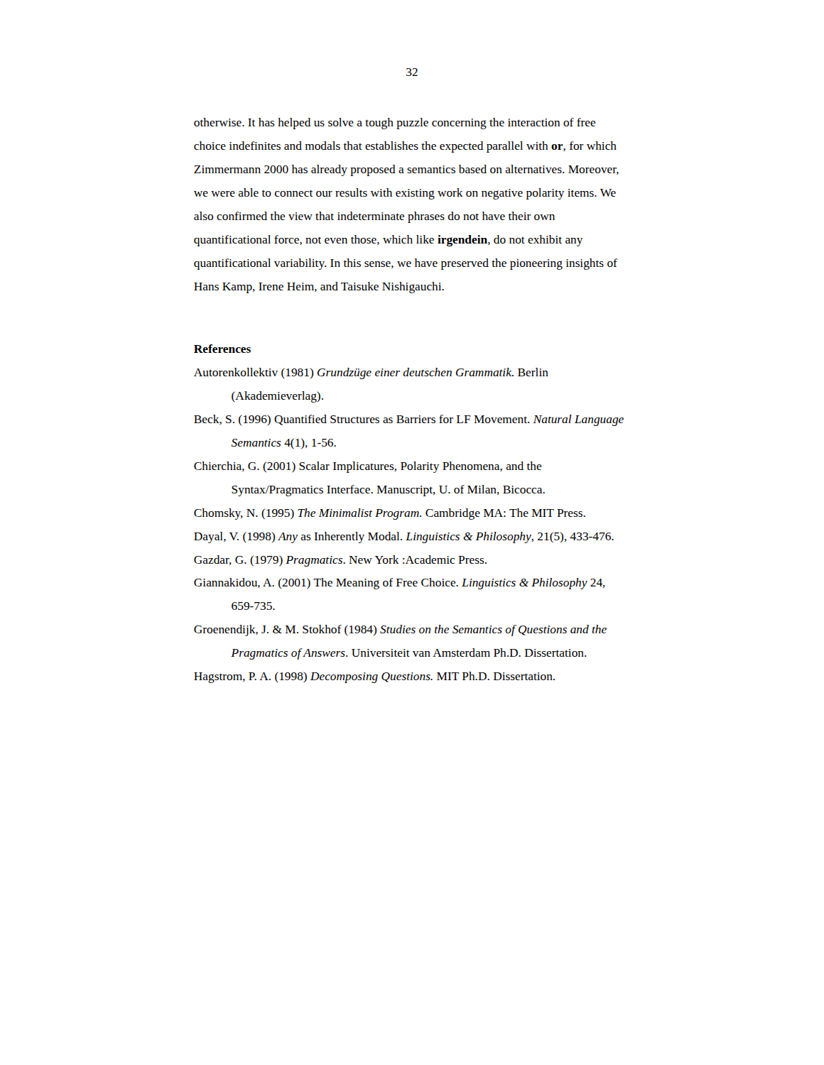32
otherwise. It has helped us solve a tough puzzle concerning the interaction of free choice indefinites and modals that establishes the expected parallel with or, for which Zimmermann 2000 has already proposed a semantics based on alternatives. Moreover, we were able to connect our results with existing work on negative polarity items. We also confirmed the view that indeterminate phrases do not have their own quantificational force, not even those, which like irgendein, do not exhibit any quantificational variability. In this sense, we have preserved the pioneering insights of Hans Kamp, Irene Heim, and Taisuke Nishigauchi.
References
Autorenkollektiv (1981) Grundzüge einer deutschen Grammatik. Berlin (Akademieverlag).
Beck, S. (1996) Quantified Structures as Barriers for LF Movement. Natural Language Semantics 4(1), 1-56.
Chierchia, G. (2001) Scalar Implicatures, Polarity Phenomena, and the Syntax/Pragmatics Interface. Manuscript, U. of Milan, Bicocca.
Chomsky, N. (1995) The Minimalist Program. Cambridge MA: The MIT Press.
Dayal, V. (1998) Any as Inherently Modal. Linguistics & Philosophy, 21(5), 433-476.
Gazdar, G. (1979) Pragmatics. New York :Academic Press.
Giannakidou, A. (2001) The Meaning of Free Choice. Linguistics & Philosophy 24, 659-735.
Groenendijk, J. & M. Stokhof (1984) Studies on the Semantics of Questions and the Pragmatics of Answers. Universiteit van Amsterdam Ph.D. Dissertation.
Hagstrom, P. A. (1998) Decomposing Questions. MIT Ph.D. Dissertation.